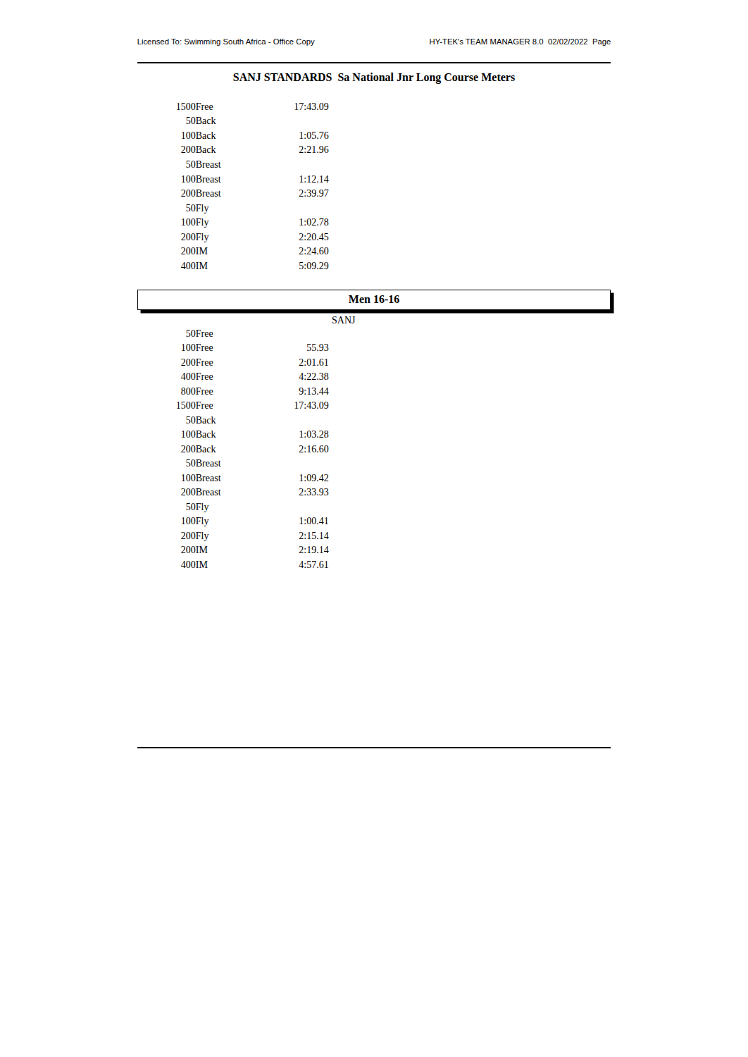Licensed To: Swimming South Africa - Office Copy
HY-TEK's TEAM MANAGER 8.0 02/02/2022 Page
SANJ STANDARDS Sa National Jnr Long Course Meters
| 1500 | Free | 17:43.09 |
| 50 | Back | |
| 100 | Back | 1:05.76 |
| 200 | Back | 2:21.96 |
| 50 | Breast | |
| 100 | Breast | 1:12.14 |
| 200 | Breast | 2:39.97 |
| 50 | Fly | |
| 100 | Fly | 1:02.78 |
| 200 | Fly | 2:20.45 |
| 200 | IM | 2:24.60 |
| 400 | IM | 5:09.29 |
Men 16-16
| | | SANJ |
| 50 | Free | |
| 100 | Free | 55.93 |
| 200 | Free | 2:01.61 |
| 400 | Free | 4:22.38 |
| 800 | Free | 9:13.44 |
| 1500 | Free | 17:43.09 |
| 50 | Back | |
| 100 | Back | 1:03.28 |
| 200 | Back | 2:16.60 |
| 50 | Breast | |
| 100 | Breast | 1:09.42 |
| 200 | Breast | 2:33.93 |
| 50 | Fly | |
| 100 | Fly | 1:00.41 |
| 200 | Fly | 2:15.14 |
| 200 | IM | 2:19.14 |
| 400 | IM | 4:57.61 |